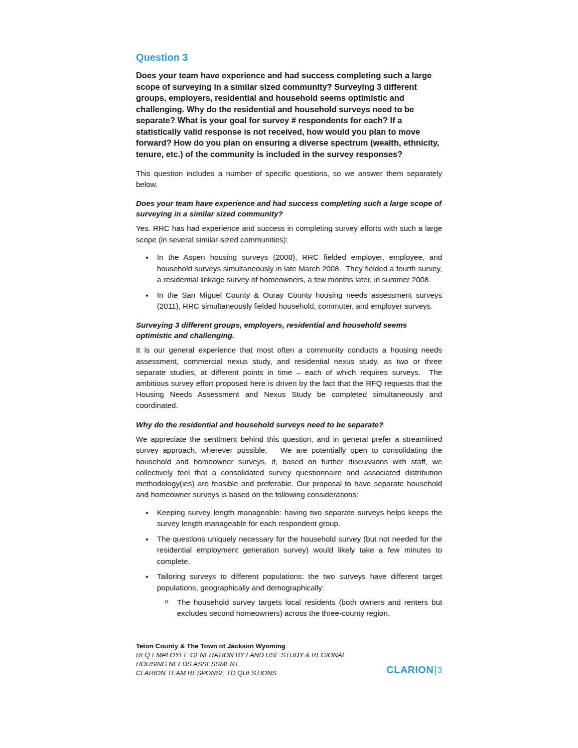Question 3
Does your team have experience and had success completing such a large scope of surveying in a similar sized community? Surveying 3 different groups, employers, residential and household seems optimistic and challenging. Why do the residential and household surveys need to be separate? What is your goal for survey # respondents for each? If a statistically valid response is not received, how would you plan to move forward? How do you plan on ensuring a diverse spectrum (wealth, ethnicity, tenure, etc.) of the community is included in the survey responses?
This question includes a number of specific questions, so we answer them separately below.
Does your team have experience and had success completing such a large scope of surveying in a similar sized community?
Yes. RRC has had experience and success in completing survey efforts with such a large scope (in several similar-sized communities):
In the Aspen housing surveys (2008), RRC fielded employer, employee, and household surveys simultaneously in late March 2008. They fielded a fourth survey, a residential linkage survey of homeowners, a few months later, in summer 2008.
In the San Miguel County & Ouray County housing needs assessment surveys (2011), RRC simultaneously fielded household, commuter, and employer surveys.
Surveying 3 different groups, employers, residential and household seems optimistic and challenging.
It is our general experience that most often a community conducts a housing needs assessment, commercial nexus study, and residential nexus study, as two or three separate studies, at different points in time – each of which requires surveys. The ambitious survey effort proposed here is driven by the fact that the RFQ requests that the Housing Needs Assessment and Nexus Study be completed simultaneously and coordinated.
Why do the residential and household surveys need to be separate?
We appreciate the sentiment behind this question, and in general prefer a streamlined survey approach, wherever possible. We are potentially open to consolidating the household and homeowner surveys, if, based on further discussions with staff, we collectively feel that a consolidated survey questionnaire and associated distribution methodology(ies) are feasible and preferable. Our proposal to have separate household and homeowner surveys is based on the following considerations:
Keeping survey length manageable: having two separate surveys helps keeps the survey length manageable for each respondent group.
The questions uniquely necessary for the household survey (but not needed for the residential employment generation survey) would likely take a few minutes to complete.
Tailoring surveys to different populations: the two surveys have different target populations, geographically and demographically:
The household survey targets local residents (both owners and renters but excludes second homeowners) across the three-county region.
Teton County & The Town of Jackson Wyoming
RFQ EMPLOYEE GENERATION BY LAND USE STUDY & REGIONAL HOUSING NEEDS ASSESSMENT
CLARION TEAM RESPONSE TO QUESTIONS
CLARION|3